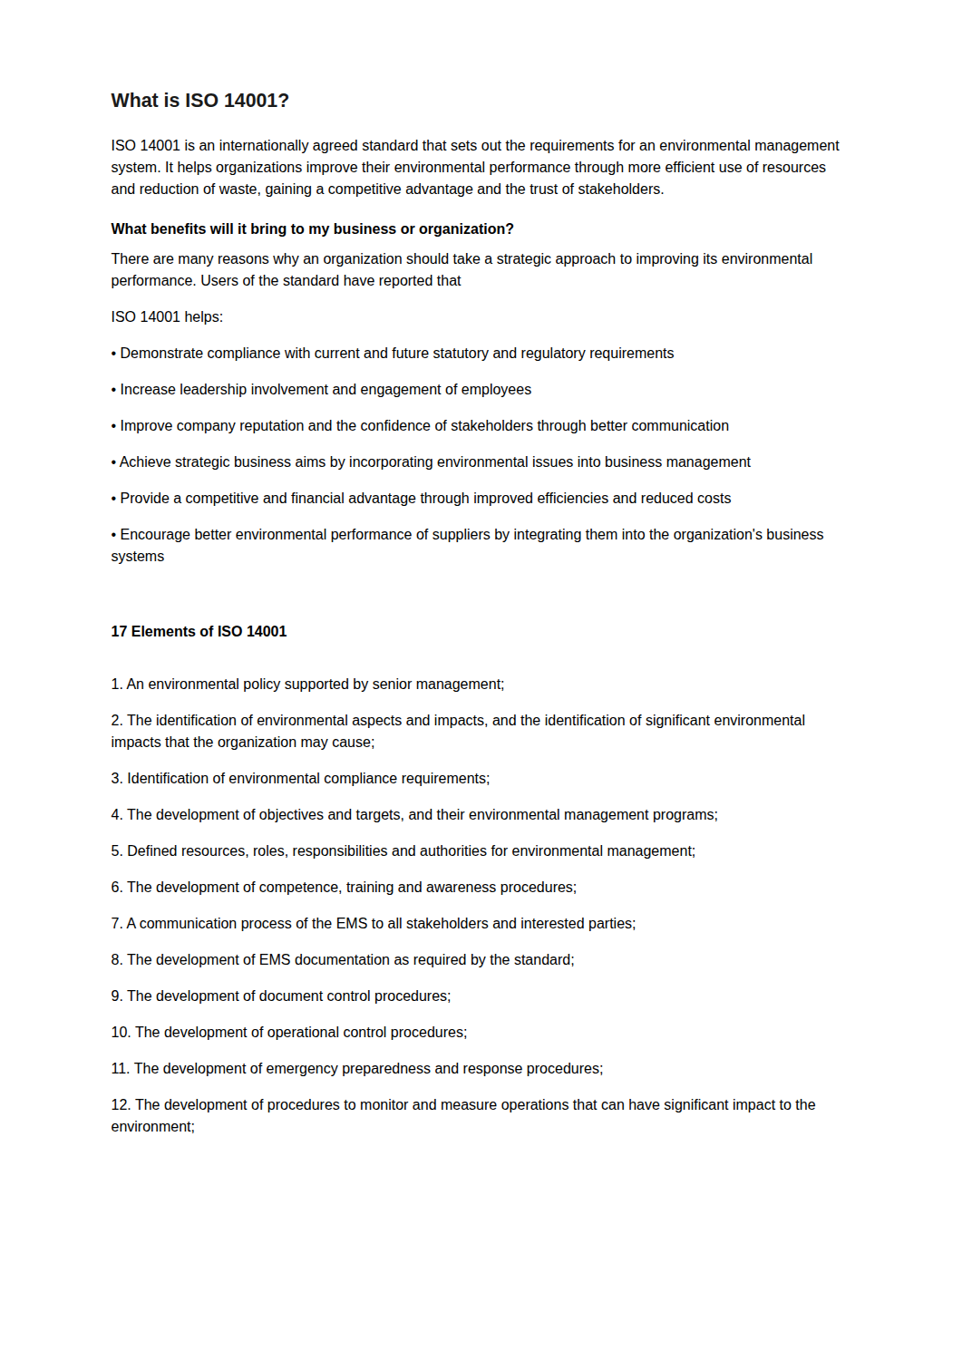What is ISO 14001?
ISO 14001 is an internationally agreed standard that sets out the requirements for an environmental management system. It helps organizations improve their environmental performance through more efficient use of resources and reduction of waste, gaining a competitive advantage and the trust of stakeholders.
What benefits will it bring to my business or organization?
There are many reasons why an organization should take a strategic approach to improving its environmental performance. Users of the standard have reported that
ISO 14001 helps:
• Demonstrate compliance with current and future statutory and regulatory requirements
• Increase leadership involvement and engagement of employees
• Improve company reputation and the confidence of stakeholders through better communication
• Achieve strategic business aims by incorporating environmental issues into business management
• Provide a competitive and financial advantage through improved efficiencies and reduced costs
• Encourage better environmental performance of suppliers by integrating them into the organization's business systems
17 Elements of ISO 14001
1. An environmental policy supported by senior management;
2. The identification of environmental aspects and impacts, and the identification of significant environmental impacts that the organization may cause;
3. Identification of environmental compliance requirements;
4. The development of objectives and targets, and their environmental management programs;
5. Defined resources, roles, responsibilities and authorities for environmental management;
6. The development of competence, training and awareness procedures;
7. A communication process of the EMS to all stakeholders and interested parties;
8. The development of EMS documentation as required by the standard;
9. The development of document control procedures;
10. The development of operational control procedures;
11. The development of emergency preparedness and response procedures;
12. The development of procedures to monitor and measure operations that can have significant impact to the environment;